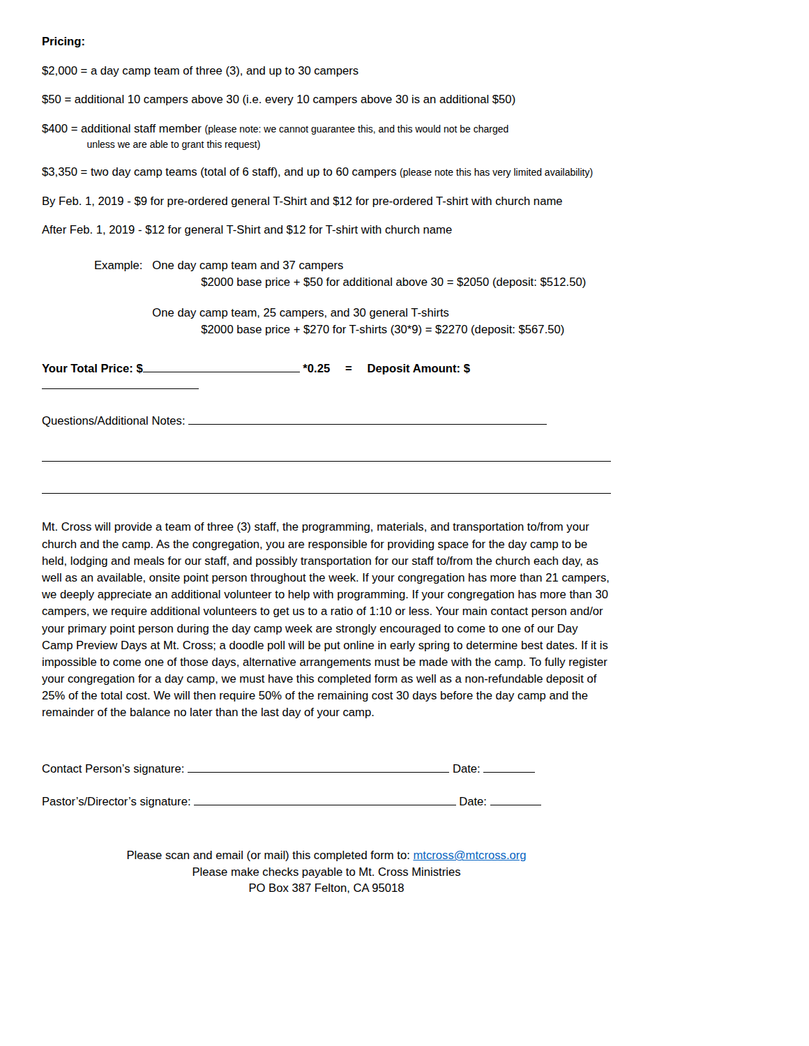Pricing:
$2,000 = a day camp team of three (3), and up to 30 campers
$50 = additional 10 campers above 30 (i.e. every 10 campers above 30 is an additional $50)
$400 = additional staff member (please note: we cannot guarantee this, and this would not be charged unless we are able to grant this request)
$3,350 = two day camp teams (total of 6 staff), and up to 60 campers (please note this has very limited availability)
By Feb. 1, 2019 - $9 for pre-ordered general T-Shirt and $12 for pre-ordered T-shirt with church name
After Feb. 1, 2019 - $12 for general T-Shirt and $12 for T-shirt with church name
Example:
One day camp team and 37 campers $2000 base price + $50 for additional above 30 = $2050 (deposit: $512.50)
One day camp team, 25 campers, and 30 general T-shirts $2000 base price + $270 for T-shirts (30*9) = $2270 (deposit: $567.50)
Your Total Price: $ *0.25=Deposit Amount: $
Questions/Additional Notes:
Mt. Cross will provide a team of three (3) staff, the programming, materials, and transportation to/from your church and the camp. As the congregation, you are responsible for providing space for the day camp to be held, lodging and meals for our staff, and possibly transportation for our staff to/from the church each day, as well as an available, onsite point person throughout the week. If your congregation has more than 21 campers, we deeply appreciate an additional volunteer to help with programming. If your congregation has more than 30 campers, we require additional volunteers to get us to a ratio of 1:10 or less. Your main contact person and/or your primary point person during the day camp week are strongly encouraged to come to one of our Day Camp Preview Days at Mt. Cross; a doodle poll will be put online in early spring to determine best dates. If it is impossible to come one of those days, alternative arrangements must be made with the camp. To fully register your congregation for a day camp, we must have this completed form as well as a non-refundable deposit of 25% of the total cost. We will then require 50% of the remaining cost 30 days before the day camp and the remainder of the balance no later than the last day of your camp.
Contact Person’s signature: Date:
Pastor’s/Director’s signature: Date:
Please scan and email (or mail) this completed form to: mtcross@mtcross.org
Please make checks payable to Mt. Cross Ministries
PO Box 387 Felton, CA 95018